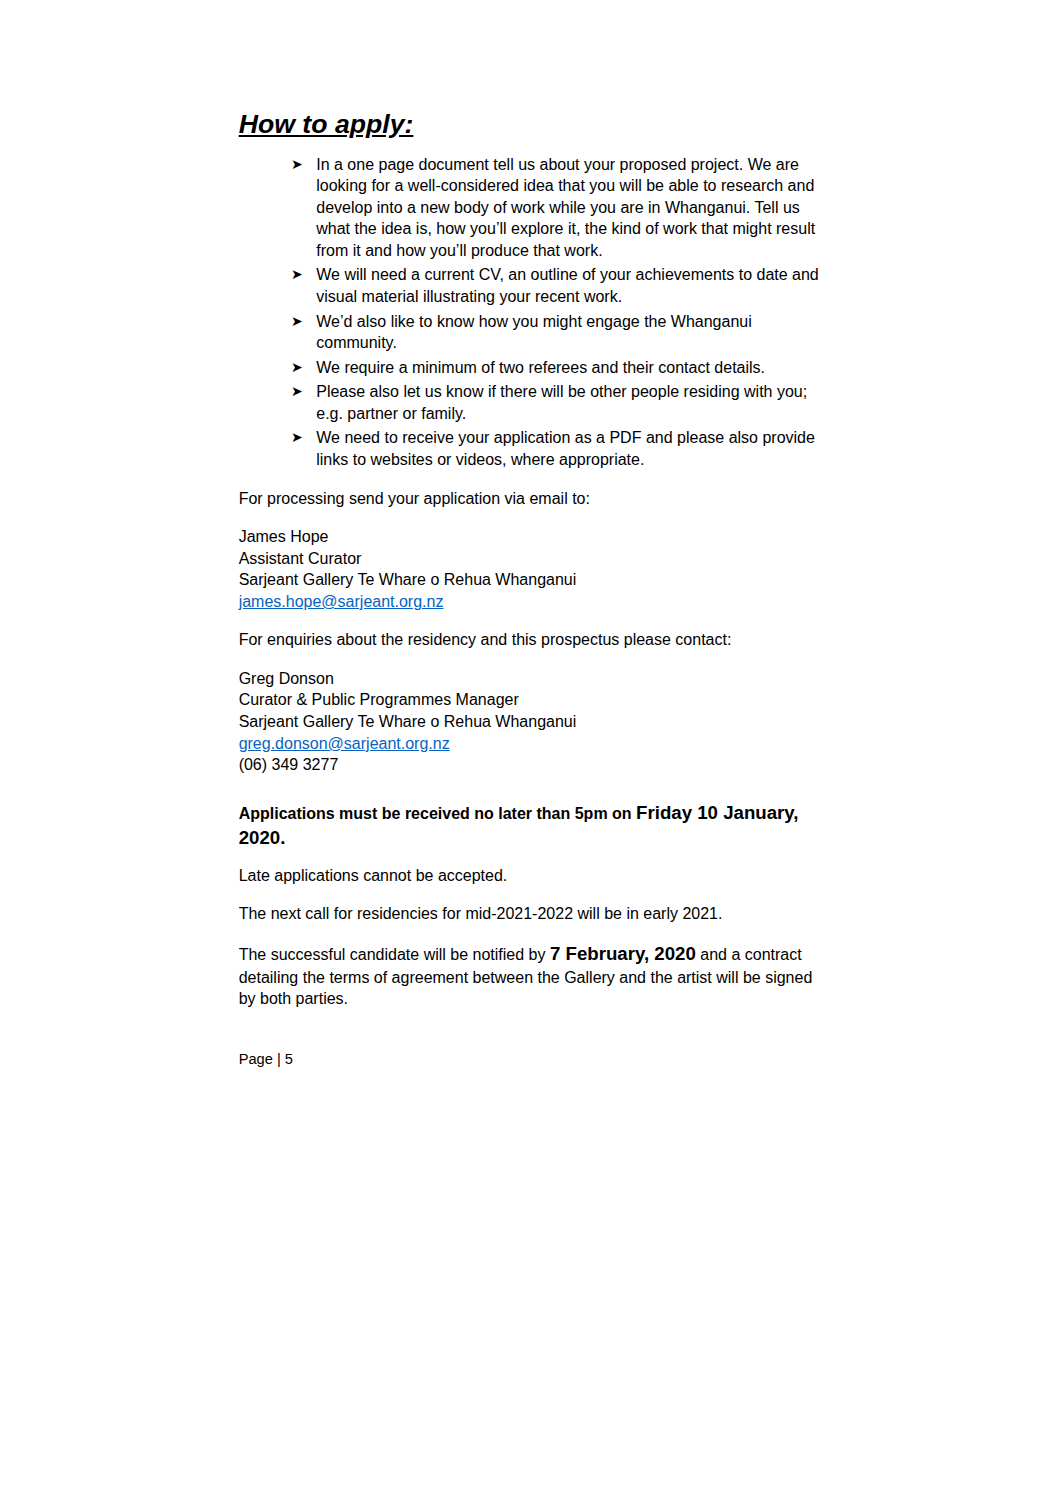How to apply:
In a one page document tell us about your proposed project. We are looking for a well-considered idea that you will be able to research and develop into a new body of work while you are in Whanganui. Tell us what the idea is, how you’ll explore it, the kind of work that might result from it and how you’ll produce that work.
We will need a current CV, an outline of your achievements to date and visual material illustrating your recent work.
We’d also like to know how you might engage the Whanganui community.
We require a minimum of two referees and their contact details.
Please also let us know if there will be other people residing with you; e.g. partner or family.
We need to receive your application as a PDF and please also provide links to websites or videos, where appropriate.
For processing send your application via email to:
James Hope
Assistant Curator
Sarjeant Gallery Te Whare o Rehua Whanganui
james.hope@sarjeant.org.nz
For enquiries about the residency and this prospectus please contact:
Greg Donson
Curator & Public Programmes Manager
Sarjeant Gallery Te Whare o Rehua Whanganui
greg.donson@sarjeant.org.nz
(06) 349 3277
Applications must be received no later than 5pm on Friday 10 January, 2020.
Late applications cannot be accepted.
The next call for residencies for mid-2021-2022 will be in early 2021.
The successful candidate will be notified by 7 February, 2020 and a contract detailing the terms of agreement between the Gallery and the artist will be signed by both parties.
Page | 5